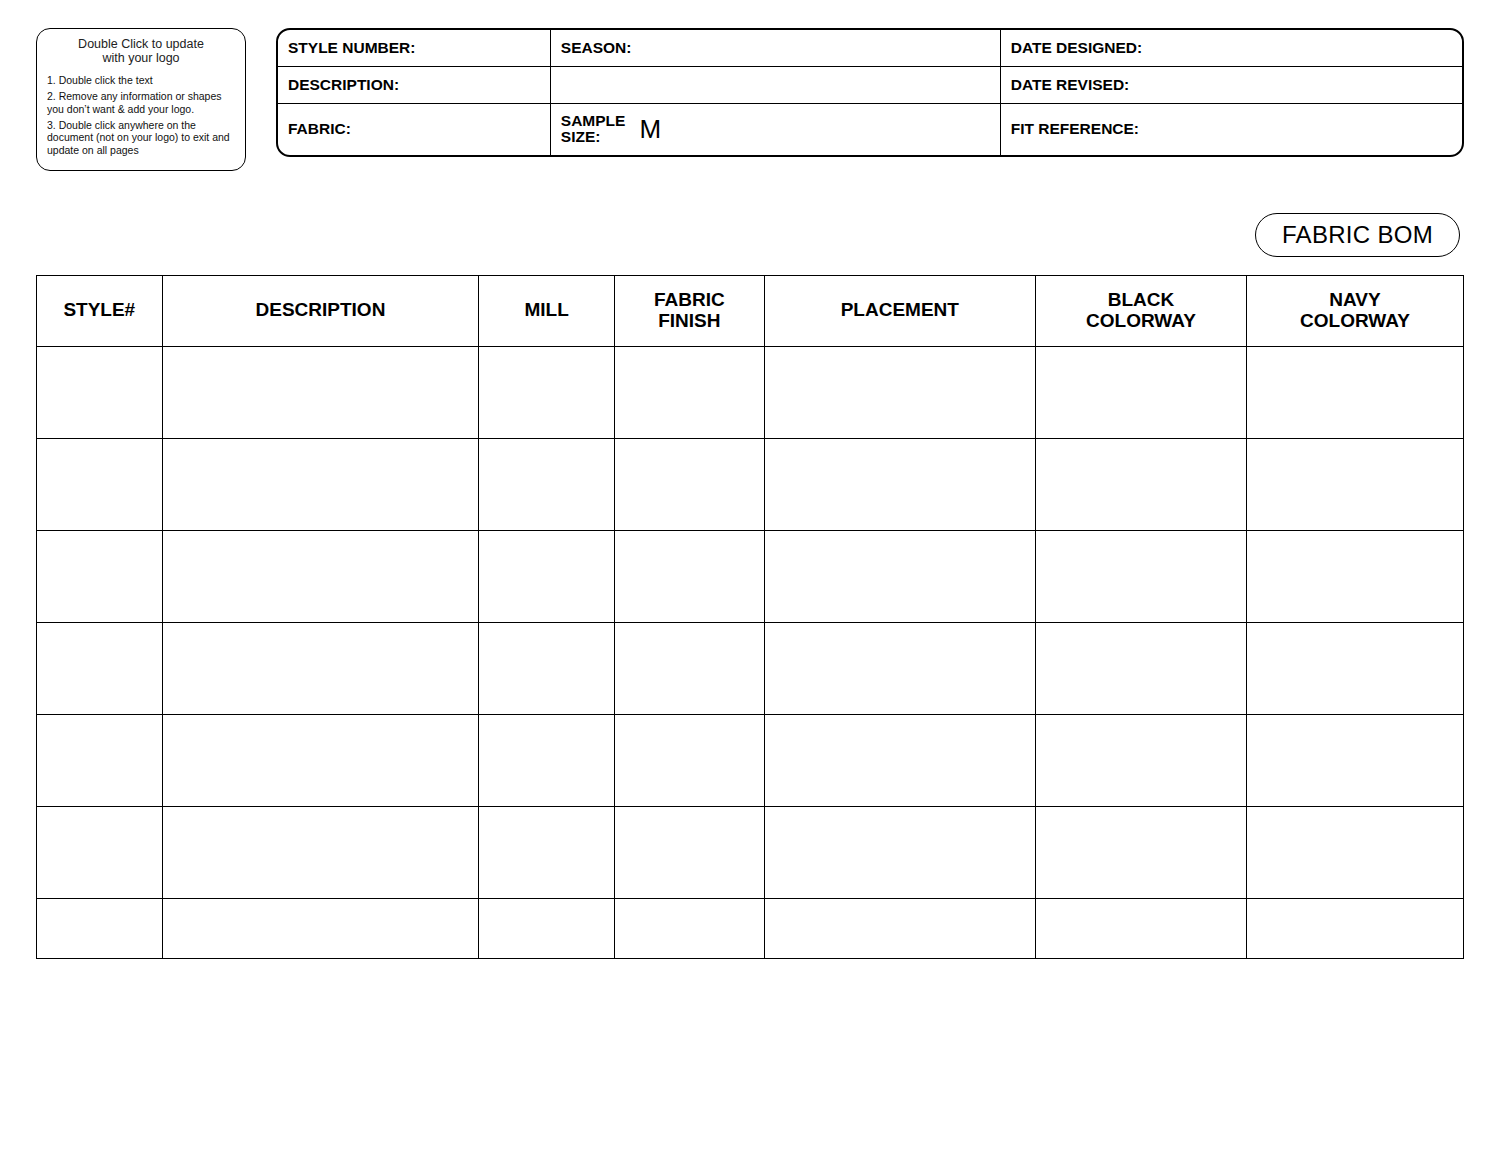Double Click to update
with your logo
1. Double click the text
2. Remove any information or shapes you don’t want & add your logo.
3. Double click anywhere on the document (not on your logo) to exit and update on all pages
| STYLE NUMBER: | SEASON: | DATE DESIGNED: |
| DESCRIPTION: | | DATE REVISED: |
| FABRIC: | SAMPLE SIZE: M | FIT REFERENCE: |
FABRIC BOM
| STYLE# | DESCRIPTION | MILL | FABRIC FINISH | PLACEMENT | BLACK COLORWAY | NAVY COLORWAY |
| --- | --- | --- | --- | --- | --- | --- |